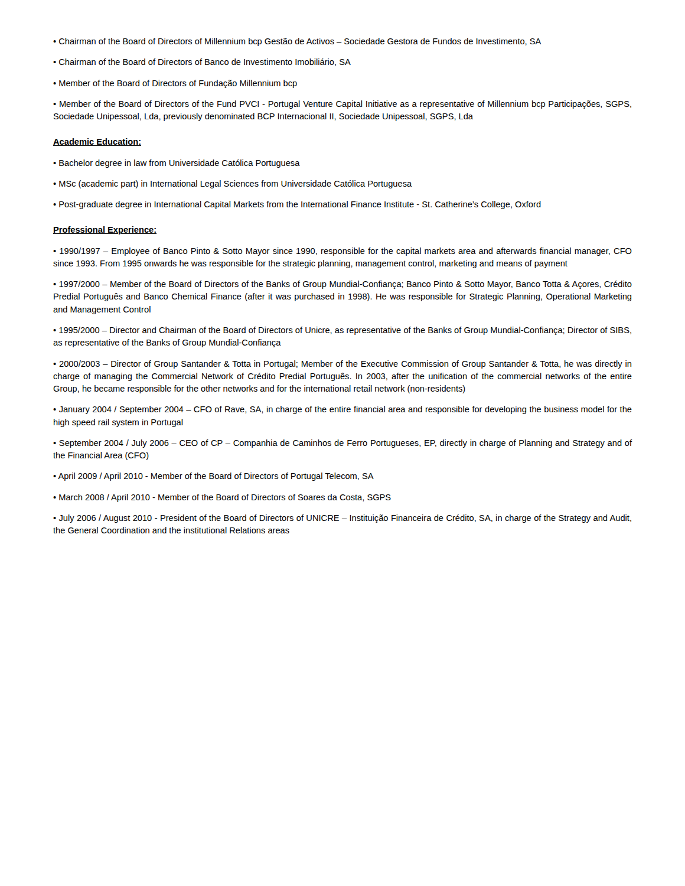• Chairman of the Board of Directors of Millennium bcp Gestão de Activos – Sociedade Gestora de Fundos de Investimento, SA
• Chairman of the Board of Directors of Banco de Investimento Imobiliário, SA
• Member of the Board of Directors of Fundação Millennium bcp
• Member of the Board of Directors of the Fund PVCI - Portugal Venture Capital Initiative as a representative of Millennium bcp Participações, SGPS, Sociedade Unipessoal, Lda, previously denominated BCP Internacional II, Sociedade Unipessoal, SGPS, Lda
Academic Education:
• Bachelor degree in law from Universidade Católica Portuguesa
• MSc (academic part) in International Legal Sciences from Universidade Católica Portuguesa
• Post-graduate degree in International Capital Markets from the International Finance Institute - St. Catherine’s College, Oxford
Professional Experience:
• 1990/1997 – Employee of Banco Pinto & Sotto Mayor since 1990, responsible for the capital markets area and afterwards financial manager, CFO since 1993. From 1995 onwards he was responsible for the strategic planning, management control, marketing and means of payment
• 1997/2000 – Member of the Board of Directors of the Banks of Group Mundial-Confiança; Banco Pinto & Sotto Mayor, Banco Totta & Açores, Crédito Predial Português and Banco Chemical Finance (after it was purchased in 1998). He was responsible for Strategic Planning, Operational Marketing and Management Control
• 1995/2000 – Director and Chairman of the Board of Directors of Unicre, as representative of the Banks of Group Mundial-Confiança; Director of SIBS, as representative of the Banks of Group Mundial-Confiança
• 2000/2003 – Director of Group Santander & Totta in Portugal; Member of the Executive Commission of Group Santander & Totta, he was directly in charge of managing the Commercial Network of Crédito Predial Português. In 2003, after the unification of the commercial networks of the entire Group, he became responsible for the other networks and for the international retail network (non-residents)
• January 2004 / September 2004 – CFO of Rave, SA, in charge of the entire financial area and responsible for developing the business model for the high speed rail system in Portugal
• September 2004 / July 2006 – CEO of CP – Companhia de Caminhos de Ferro Portugueses, EP, directly in charge of Planning and Strategy and of the Financial Area (CFO)
• April 2009 / April 2010 - Member of the Board of Directors of Portugal Telecom, SA
• March 2008 / April 2010 - Member of the Board of Directors of Soares da Costa, SGPS
• July 2006 / August 2010 - President of the Board of Directors of UNICRE – Instituição Financeira de Crédito, SA, in charge of the Strategy and Audit, the General Coordination and the institutional Relations areas